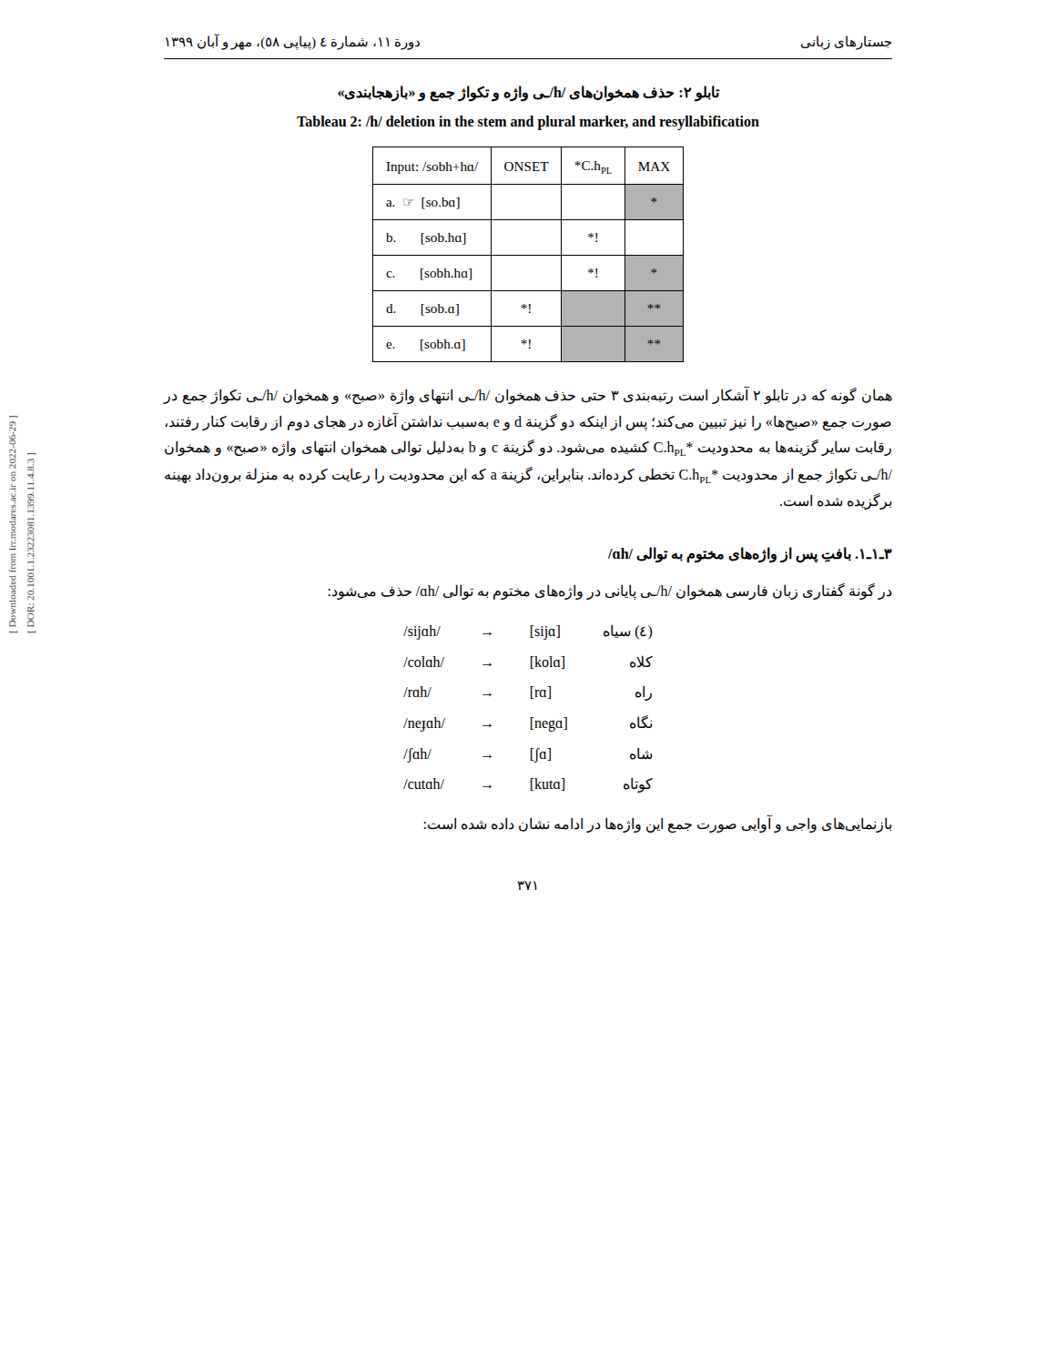[ Downloaded from lrr.modares.ac.ir on 2022-06-29 ] [ DOR: 20.1001.1.23223081.1399.11.4.8.3 ]
جستارهای زبانی
دورة ۱۱، شمارة ٤ (پیاپی ٥۸)، مهر و آبان ۱۳۹۹
تابلو ۲: حذف همخوان‌های /h/ـی واژه و تکواژ جمع و «بازهجابندی»
Tableau 2: /h/ deletion in the stem and plural marker, and resyllabification
| Input: /sobh+hɑ/ | ONSET | *C.h PL | MAX |
| a. ☞ [so.bɑ] | | | * |
| b. [sob.hɑ] | | *! | |
| c. [sobh.hɑ] | | *! | * |
| d. [sob.ɑ] | *! | | ** |
| e. [sobh.ɑ] | *! | | ** |
همان گونه که در تابلو ۲ آشکار است رتبه‌بندی ۳ حتی حذف همخوان /h/ـی انتهای واژة «صبح» و همخوان /h/ـی تکواژ جمع در صورت جمع «صبح‌ها» را نیز تبیین می‌کند؛ پس از اینکه دو گزینة d و e به‌سبب نداشتن آغازه در هجای دوم از رقابت کنار رفتند، رقابت سایر گزینه‌ها به محدودیت *C.hPL کشیده می‌شود. دو گزینة c و b به‌دلیل توالی همخوان انتهای واژه «صبح» و همخوان /h/ـی تکواژ جمع از محدودیت *C.hPL تخطی کرده‌اند. بنابراین، گزینة a که این محدودیت را رعایت کرده به منزلة برون‌داد بهینه برگزیده شده است.
۳ـ۱ـ۱. بافتِ پس از واژه‌های مختوم به توالی /ɑh/
در گونة گفتاری زبان فارسی همخوان /h/ـی پایانی در واژه‌های مختوم به توالی /ɑh/ حذف می‌شود:
| /sijɑh/ | → | [sijɑ] | (٤) سیاه |
| /colɑh/ | → | [kolɑ] | کلاه |
| /rɑh/ | → | [rɑ] | راه |
| /neɟɑh/ | → | [negɑ] | نگاه |
| /ʃɑh/ | → | [ʃɑ] | شاه |
| /cutɑh/ | → | [kutɑ] | کوتاه |
بازنمایی‌های واجی و آوایی صورت جمع این واژه‌ها در ادامه نشان داده شده است:
۳۷۱